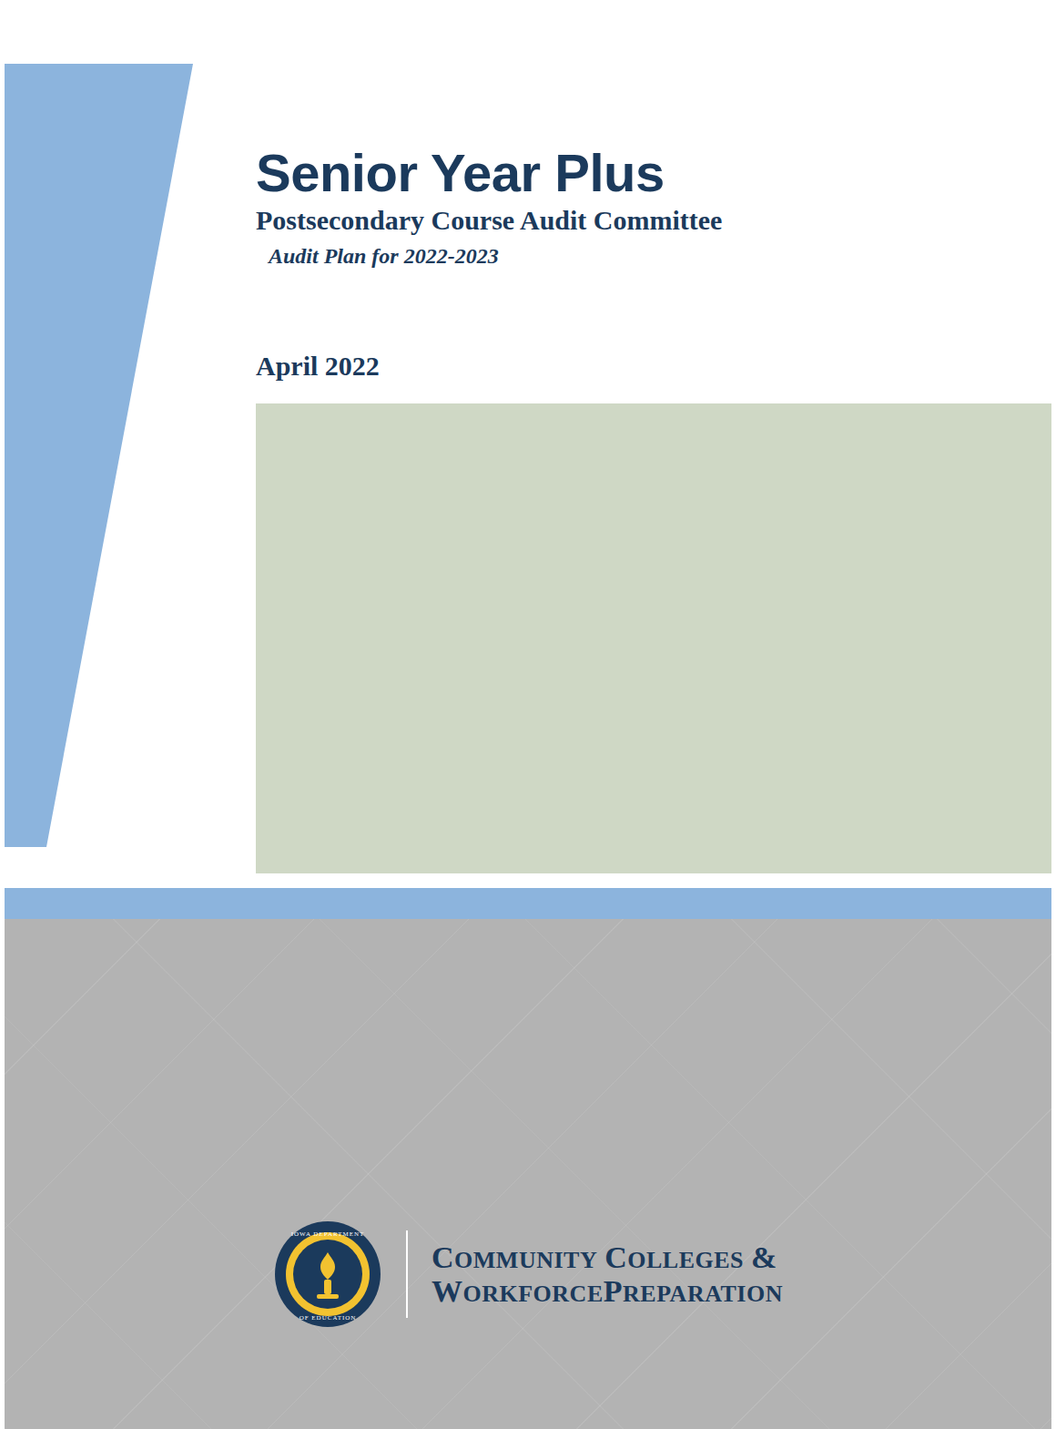Senior Year Plus
Postsecondary Course Audit Committee
Audit Plan for 2022-2023
April 2022
IOWA DEPARTMENT OF EDUCATION
COMMUNITY COLLEGES & WORKFORCE PREPARATION